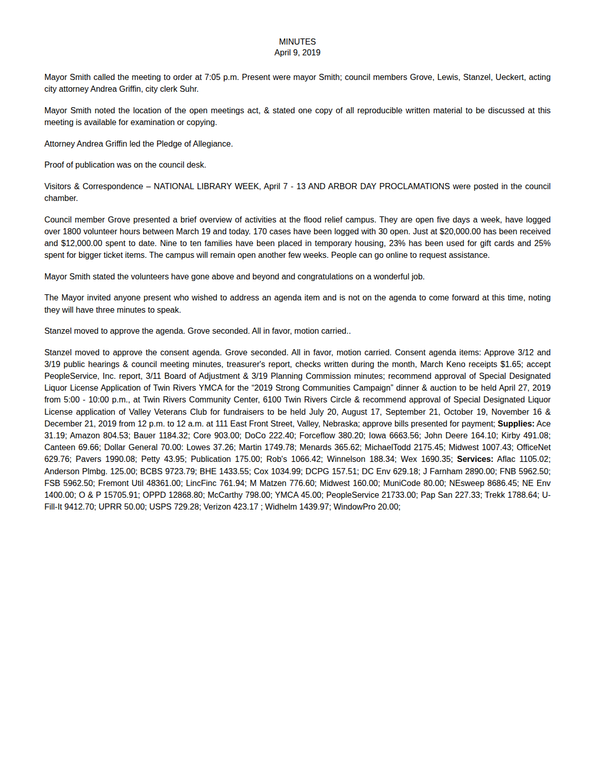MINUTES
April 9, 2019
Mayor Smith called the meeting to order at 7:05 p.m. Present were mayor Smith; council members Grove, Lewis, Stanzel, Ueckert, acting city attorney Andrea Griffin, city clerk Suhr.
Mayor Smith noted the location of the open meetings act, & stated one copy of all reproducible written material to be discussed at this meeting is available for examination or copying.
Attorney Andrea Griffin led the Pledge of Allegiance.
Proof of publication was on the council desk.
Visitors & Correspondence – NATIONAL LIBRARY WEEK, April 7 - 13 AND ARBOR DAY PROCLAMATIONS were posted in the council chamber.
Council member Grove presented a brief overview of activities at the flood relief campus. They are open five days a week, have logged over 1800 volunteer hours between March 19 and today. 170 cases have been logged with 30 open. Just at $20,000.00 has been received and $12,000.00 spent to date. Nine to ten families have been placed in temporary housing, 23% has been used for gift cards and 25% spent for bigger ticket items. The campus will remain open another few weeks. People can go online to request assistance.
Mayor Smith stated the volunteers have gone above and beyond and congratulations on a wonderful job.
The Mayor invited anyone present who wished to address an agenda item and is not on the agenda to come forward at this time, noting they will have three minutes to speak.
Stanzel moved to approve the agenda. Grove seconded. All in favor, motion carried..
Stanzel moved to approve the consent agenda. Grove seconded. All in favor, motion carried. Consent agenda items: Approve 3/12 and 3/19 public hearings & council meeting minutes, treasurer's report, checks written during the month, March Keno receipts $1.65; accept PeopleService, Inc. report, 3/11 Board of Adjustment & 3/19 Planning Commission minutes; recommend approval of Special Designated Liquor License Application of Twin Rivers YMCA for the “2019 Strong Communities Campaign” dinner & auction to be held April 27, 2019 from 5:00 - 10:00 p.m., at Twin Rivers Community Center, 6100 Twin Rivers Circle & recommend approval of Special Designated Liquor License application of Valley Veterans Club for fundraisers to be held July 20, August 17, September 21, October 19, November 16 & December 21, 2019 from 12 p.m. to 12 a.m. at 111 East Front Street, Valley, Nebraska; approve bills presented for payment; Supplies: Ace 31.19; Amazon 804.53; Bauer 1184.32; Core 903.00; DoCo 222.40; Forceflow 380.20; Iowa 6663.56; John Deere 164.10; Kirby 491.08; Canteen 69.66; Dollar General 70.00: Lowes 37.26; Martin 1749.78; Menards 365.62; MichaelTodd 2175.45; Midwest 1007.43; OfficeNet 629.76; Pavers 1990.08; Petty 43.95; Publication 175.00; Rob's 1066.42; Winnelson 188.34; Wex 1690.35; Services: Aflac 1105.02; Anderson Plmbg. 125.00; BCBS 9723.79; BHE 1433.55; Cox 1034.99; DCPG 157.51; DC Env 629.18; J Farnham 2890.00; FNB 5962.50; FSB 5962.50; Fremont Util 48361.00; LincFinc 761.94; M Matzen 776.60; Midwest 160.00; MuniCode 80.00; NEsweep 8686.45; NE Env 1400.00; O & P 15705.91; OPPD 12868.80; McCarthy 798.00; YMCA 45.00; PeopleService 21733.00; Pap San 227.33; Trekk 1788.64; U-Fill-It 9412.70; UPRR 50.00; USPS 729.28; Verizon 423.17 ; Widhelm 1439.97; WindowPro 20.00;